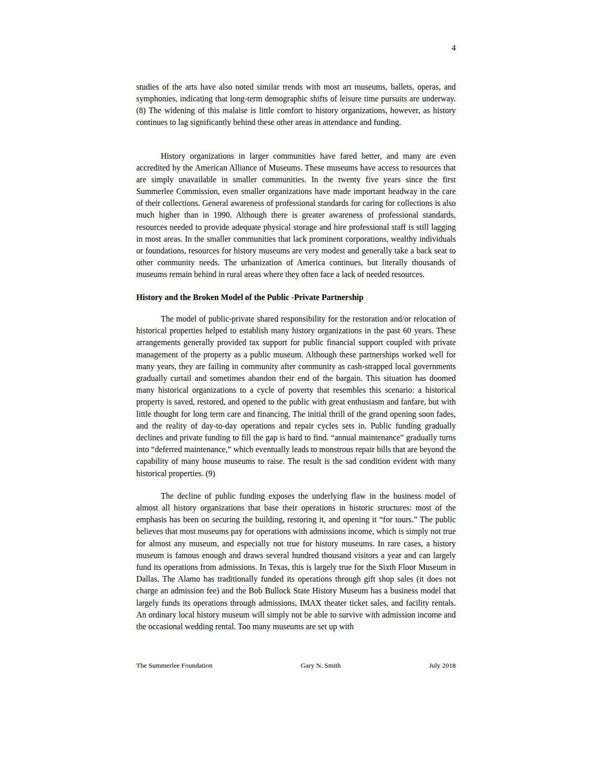4
studies of the arts have also noted similar trends with most art museums, ballets, operas, and symphonies, indicating that long-term demographic shifts of leisure time pursuits are underway. (8) The widening of this malaise is little comfort to history organizations, however, as history continues to lag significantly behind these other areas in attendance and funding.
History organizations in larger communities have fared better, and many are even accredited by the American Alliance of Museums. These museums have access to resources that are simply unavailable in smaller communities. In the twenty five years since the first Summerlee Commission, even smaller organizations have made important headway in the care of their collections. General awareness of professional standards for caring for collections is also much higher than in 1990. Although there is greater awareness of professional standards, resources needed to provide adequate physical storage and hire professional staff is still lagging in most areas. In the smaller communities that lack prominent corporations, wealthy individuals or foundations, resources for history museums are very modest and generally take a back seat to other community needs. The urbanization of America continues, but literally thousands of museums remain behind in rural areas where they often face a lack of needed resources.
History and the Broken Model of the Public -Private Partnership
The model of public-private shared responsibility for the restoration and/or relocation of historical properties helped to establish many history organizations in the past 60 years. These arrangements generally provided tax support for public financial support coupled with private management of the property as a public museum. Although these partnerships worked well for many years, they are failing in community after community as cash-strapped local governments gradually curtail and sometimes abandon their end of the bargain. This situation has doomed many historical organizations to a cycle of poverty that resembles this scenario: a historical property is saved, restored, and opened to the public with great enthusiasm and fanfare, but with little thought for long term care and financing. The initial thrill of the grand opening soon fades, and the reality of day-to-day operations and repair cycles sets in. Public funding gradually declines and private funding to fill the gap is hard to find. “annual maintenance” gradually turns into “deferred maintenance,” which eventually leads to monstrous repair bills that are beyond the capability of many house museums to raise. The result is the sad condition evident with many historical properties. (9)
The decline of public funding exposes the underlying flaw in the business model of almost all history organizations that base their operations in historic structures: most of the emphasis has been on securing the building, restoring it, and opening it “for tours.” The public believes that most museums pay for operations with admissions income, which is simply not true for almost any museum, and especially not true for history museums. In rare cases, a history museum is famous enough and draws several hundred thousand visitors a year and can largely fund its operations from admissions. In Texas, this is largely true for the Sixth Floor Museum in Dallas. The Alamo has traditionally funded its operations through gift shop sales (it does not charge an admission fee) and the Bob Bullock State History Museum has a business model that largely funds its operations through admissions, IMAX theater ticket sales, and facility rentals. An ordinary local history museum will simply not be able to survive with admission income and the occasional wedding rental. Too many museums are set up with
The Summerlee Foundation
Gary N. Smith
July 2018